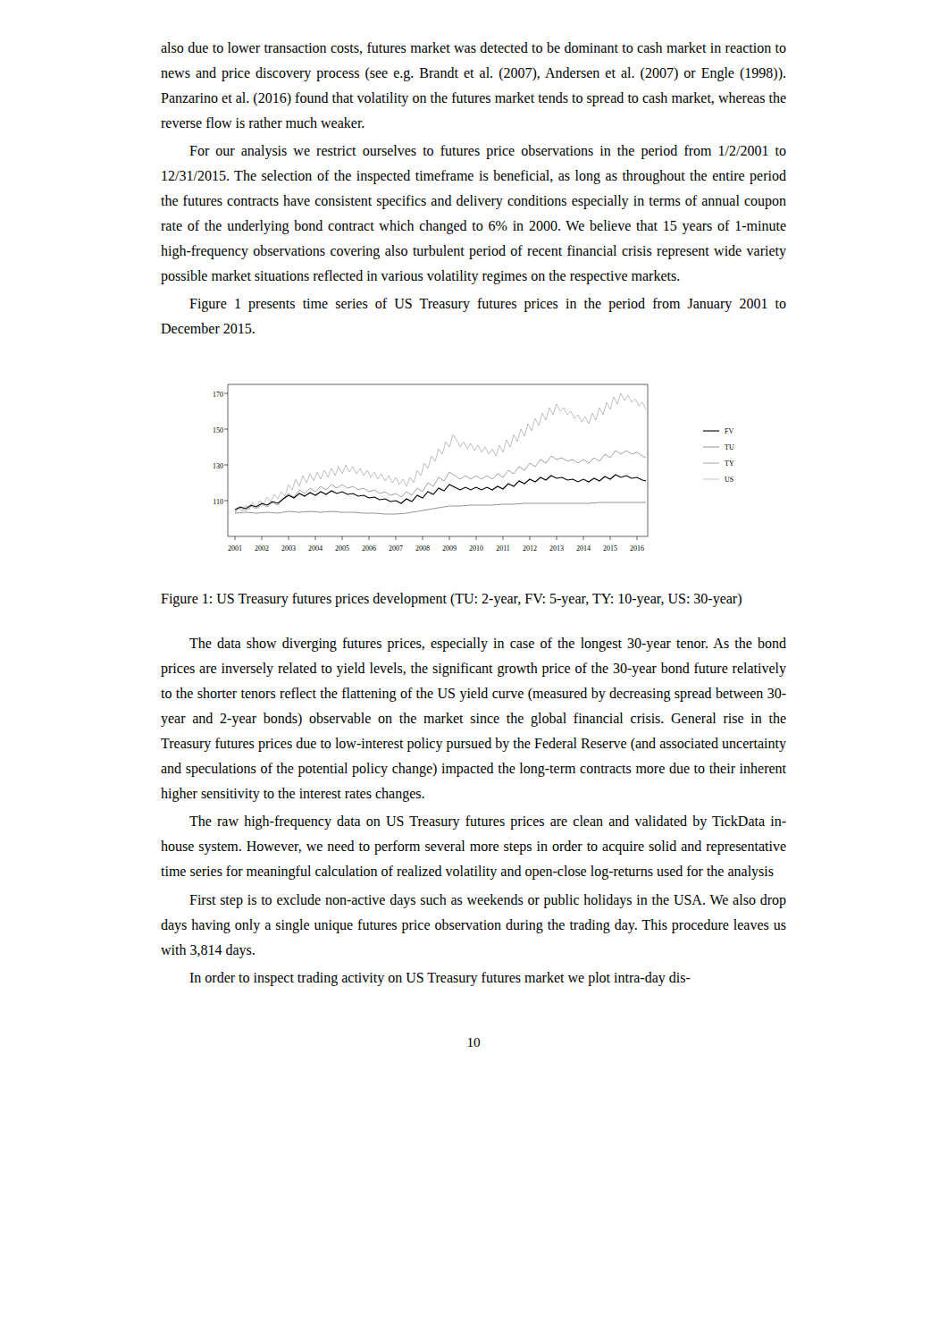also due to lower transaction costs, futures market was detected to be dominant to cash market in reaction to news and price discovery process (see e.g. Brandt et al. (2007), Andersen et al. (2007) or Engle (1998)). Panzarino et al. (2016) found that volatility on the futures market tends to spread to cash market, whereas the reverse flow is rather much weaker.
For our analysis we restrict ourselves to futures price observations in the period from 1/2/2001 to 12/31/2015. The selection of the inspected timeframe is beneficial, as long as throughout the entire period the futures contracts have consistent specifics and delivery conditions especially in terms of annual coupon rate of the underlying bond contract which changed to 6% in 2000. We believe that 15 years of 1-minute high-frequency observations covering also turbulent period of recent financial crisis represent wide variety possible market situations reflected in various volatility regimes on the respective markets.
Figure 1 presents time series of US Treasury futures prices in the period from January 2001 to December 2015.
170 150 130 110 2001 2002 2003 2004 2005 2006 2007 2008 2009 2010 2011 2012 2013 2014 2015 2016 FV TU TY US
Figure 1: US Treasury futures prices development (TU: 2-year, FV: 5-year, TY: 10-year, US: 30-year)
The data show diverging futures prices, especially in case of the longest 30-year tenor. As the bond prices are inversely related to yield levels, the significant growth price of the 30-year bond future relatively to the shorter tenors reflect the flattening of the US yield curve (measured by decreasing spread between 30-year and 2-year bonds) observable on the market since the global financial crisis. General rise in the Treasury futures prices due to low-interest policy pursued by the Federal Reserve (and associated uncertainty and speculations of the potential policy change) impacted the long-term contracts more due to their inherent higher sensitivity to the interest rates changes.
The raw high-frequency data on US Treasury futures prices are clean and validated by TickData in-house system. However, we need to perform several more steps in order to acquire solid and representative time series for meaningful calculation of realized volatility and open-close log-returns used for the analysis
First step is to exclude non-active days such as weekends or public holidays in the USA. We also drop days having only a single unique futures price observation during the trading day. This procedure leaves us with 3,814 days.
In order to inspect trading activity on US Treasury futures market we plot intra-day dis-
10